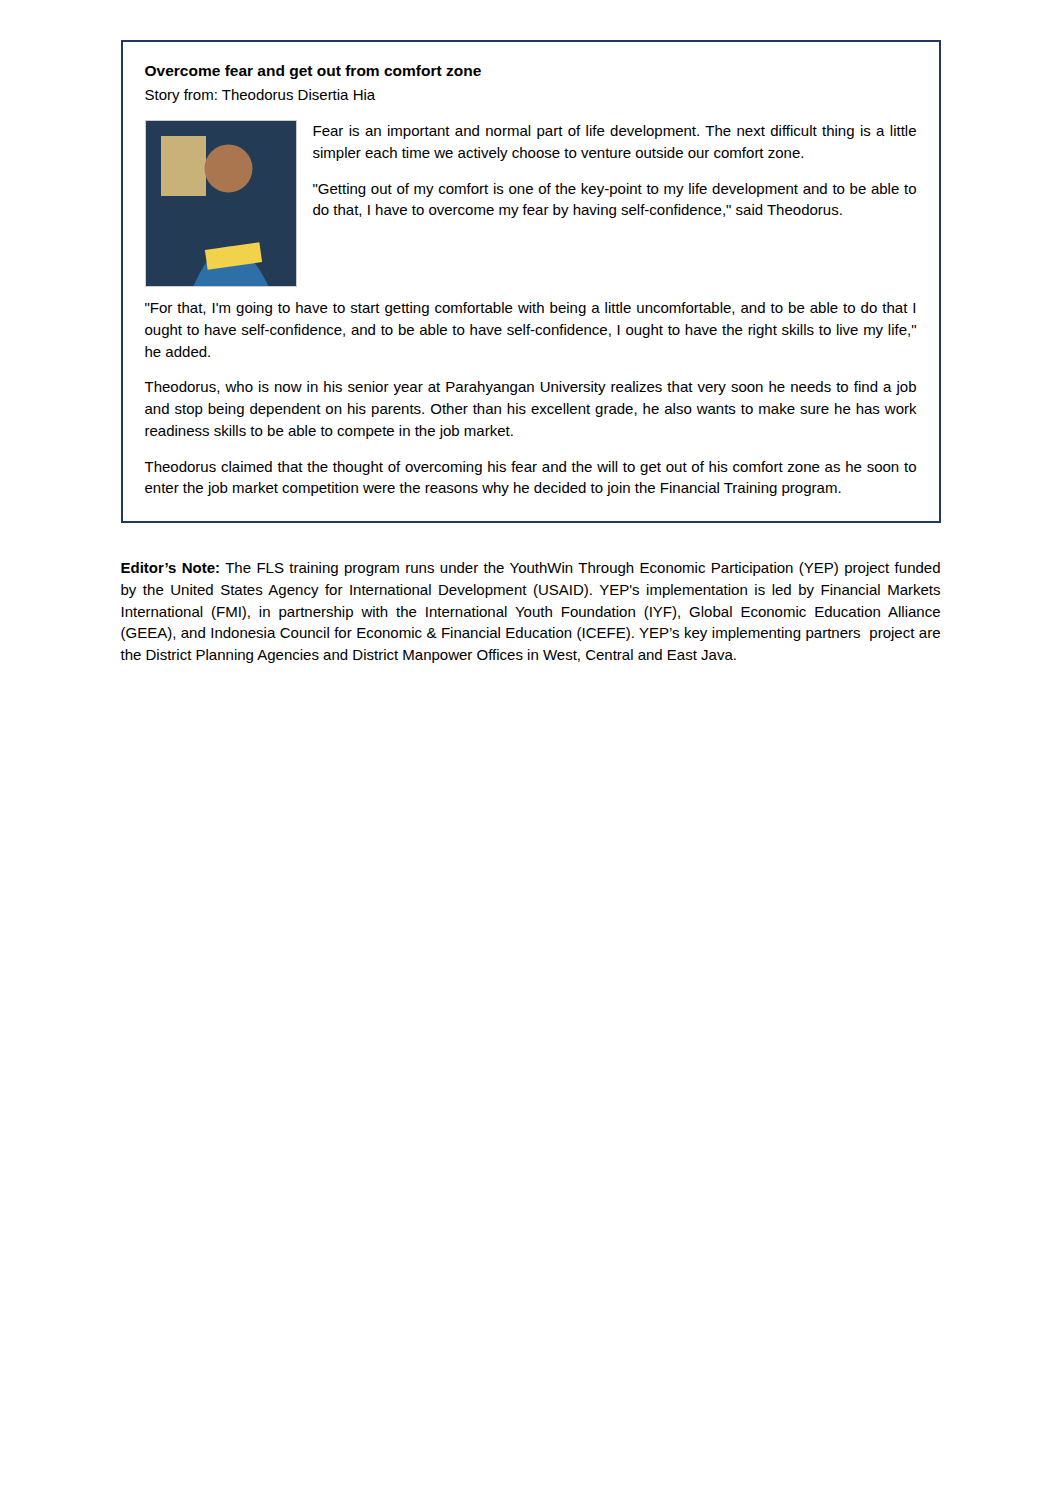Overcome fear and get out from comfort zone
Story from: Theodorus Disertia Hia
Fear is an important and normal part of life development. The next difficult thing is a little simpler each time we actively choose to venture outside our comfort zone.
"Getting out of my comfort is one of the key-point to my life development and to be able to do that, I have to overcome my fear by having self-confidence," said Theodorus.
"For that, I'm going to have to start getting comfortable with being a little uncomfortable, and to be able to do that I ought to have self-confidence, and to be able to have self-confidence, I ought to have the right skills to live my life," he added.
Theodorus, who is now in his senior year at Parahyangan University realizes that very soon he needs to find a job and stop being dependent on his parents. Other than his excellent grade, he also wants to make sure he has work readiness skills to be able to compete in the job market.
Theodorus claimed that the thought of overcoming his fear and the will to get out of his comfort zone as he soon to enter the job market competition were the reasons why he decided to join the Financial Training program.
Editor’s Note: The FLS training program runs under the YouthWin Through Economic Participation (YEP) project funded by the United States Agency for International Development (USAID). YEP's implementation is led by Financial Markets International (FMI), in partnership with the International Youth Foundation (IYF), Global Economic Education Alliance (GEEA), and Indonesia Council for Economic & Financial Education (ICEFE). YEP’s key implementing partners project are the District Planning Agencies and District Manpower Offices in West, Central and East Java.